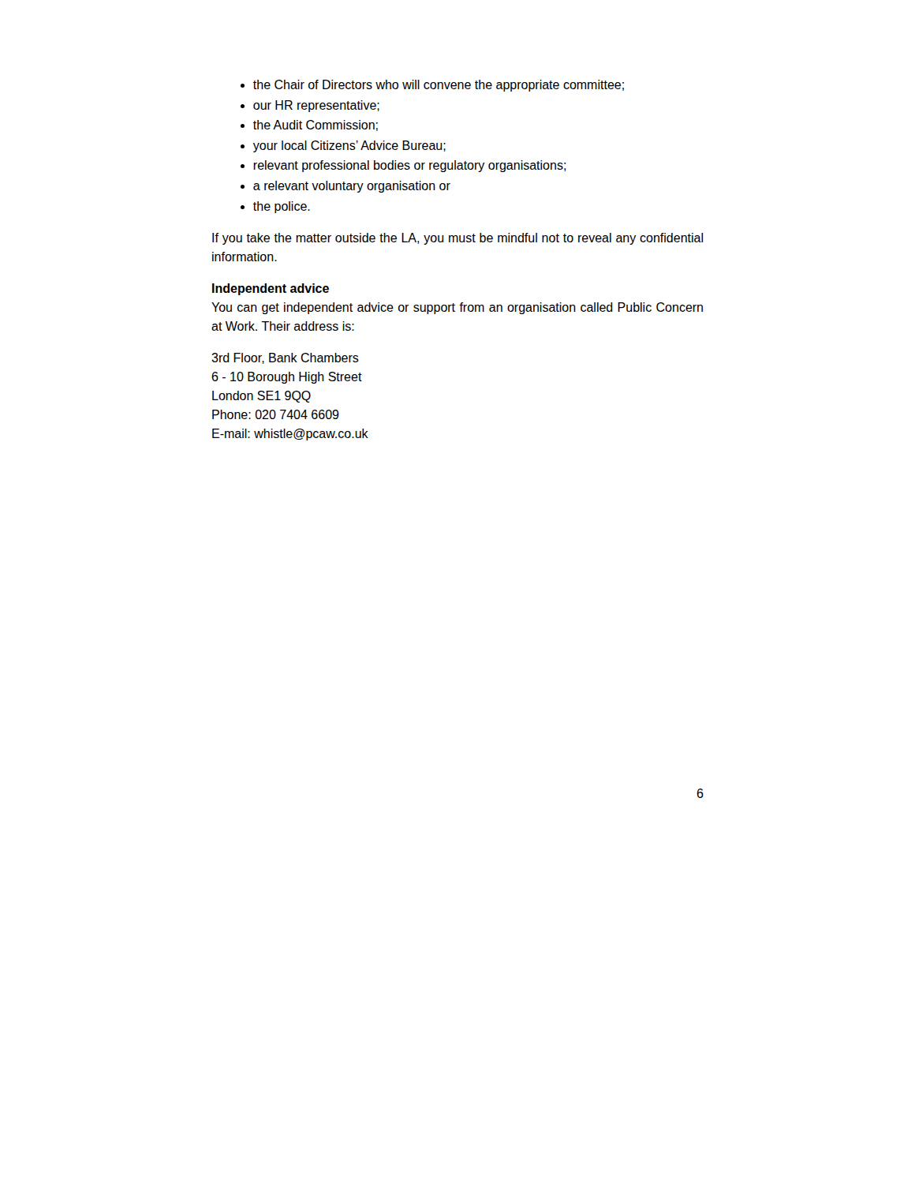the Chair of Directors who will convene the appropriate committee;
our HR representative;
the Audit Commission;
your local Citizens’ Advice Bureau;
relevant professional bodies or regulatory organisations;
a relevant voluntary organisation or
the police.
If you take the matter outside the LA, you must be mindful not to reveal any confidential information.
Independent advice
You can get independent advice or support from an organisation called Public Concern at Work. Their address is:
3rd Floor, Bank Chambers
6 - 10 Borough High Street
London SE1 9QQ
Phone: 020 7404 6609
E-mail: whistle@pcaw.co.uk
6